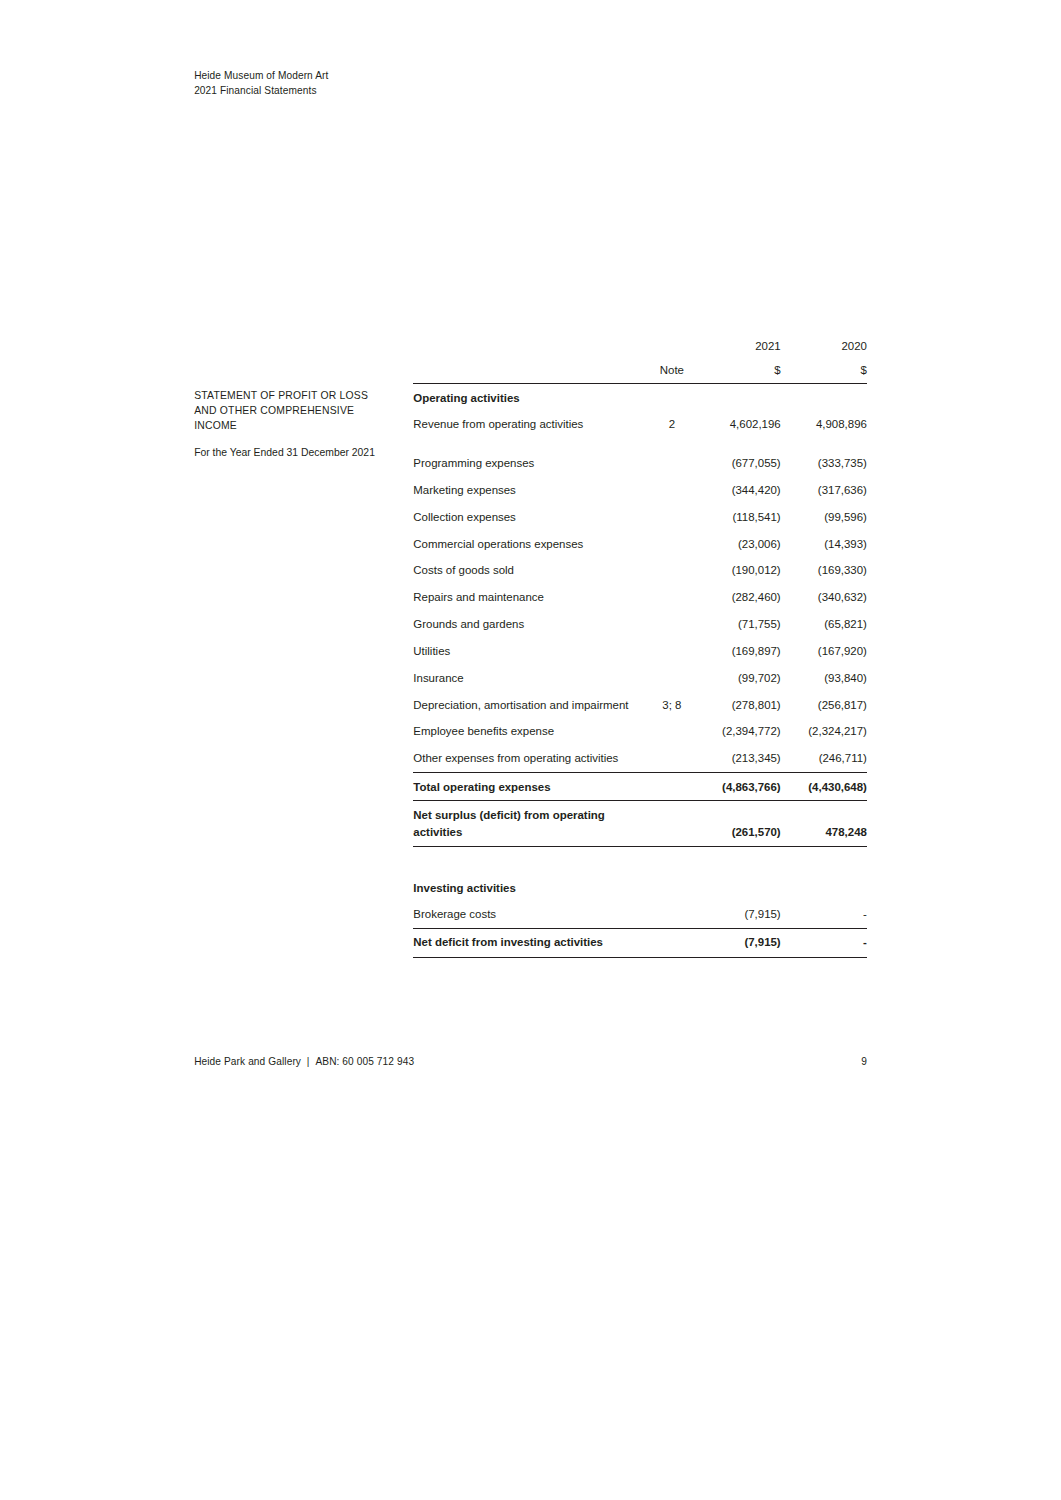Heide Museum of Modern Art
2021 Financial Statements
Statement of profit or loss
and other comprehensive income
For the Year Ended 31 December 2021
| | | 2021 | 2020 |
| --- | --- | --- | --- |
| | Note | $ | $ |
| Operating activities |
| Revenue from operating activities | 2 | 4,602,196 | 4,908,896 |
| Programming expenses | | (677,055) | (333,735) |
| Marketing expenses | | (344,420) | (317,636) |
| Collection expenses | | (118,541) | (99,596) |
| Commercial operations expenses | | (23,006) | (14,393) |
| Costs of goods sold | | (190,012) | (169,330) |
| Repairs and maintenance | | (282,460) | (340,632) |
| Grounds and gardens | | (71,755) | (65,821) |
| Utilities | | (169,897) | (167,920) |
| Insurance | | (99,702) | (93,840) |
| Depreciation, amortisation and impairment | 3; 8 | (278,801) | (256,817) |
| Employee benefits expense | | (2,394,772) | (2,324,217) |
| Other expenses from operating activities | | (213,345) | (246,711) |
| Total operating expenses | | (4,863,766) | (4,430,648) |
| Net surplus (deficit) from operating activities | | (261,570) | 478,248 |
| Investing activities |
| Brokerage costs | | (7,915) | - |
| Net deficit from investing activities | | (7,915) | - |
Heide Park and Gallery | ABN: 60 005 712 943
9